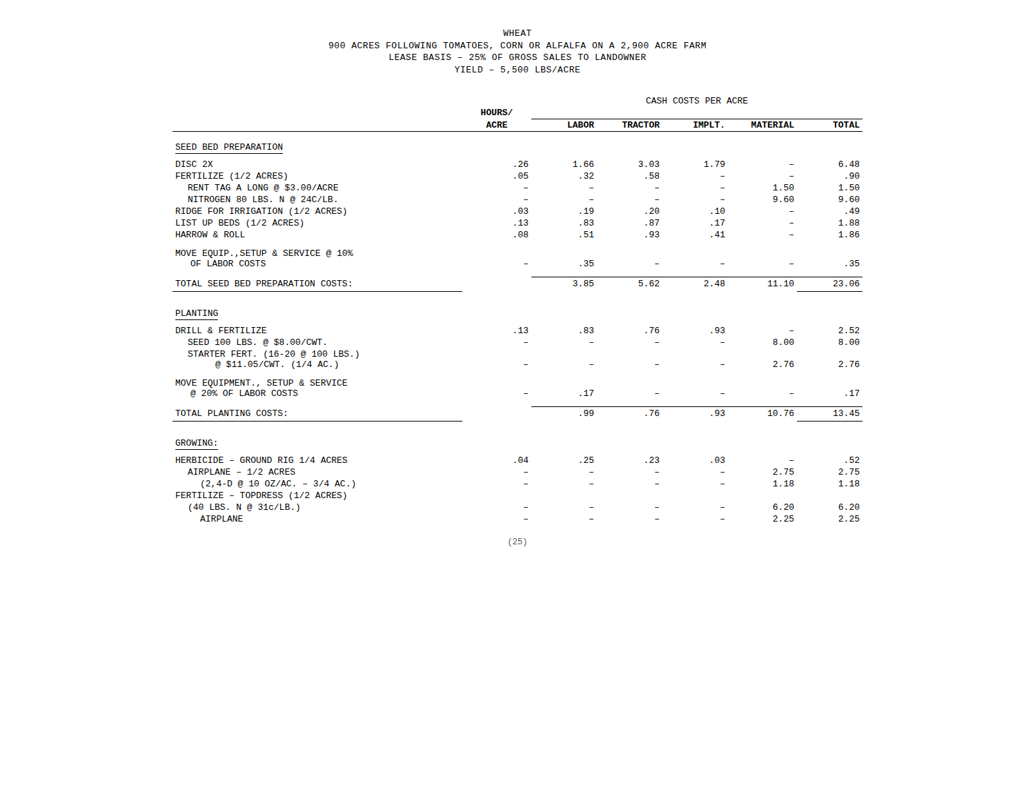WHEAT
900 ACRES FOLLOWING TOMATOES, CORN OR ALFALFA ON A 2,900 ACRE FARM
LEASE BASIS – 25% OF GROSS SALES TO LANDOWNER
YIELD – 5,500 LBS/ACRE
| | | CASH COSTS PER ACRE |
| --- | --- | --- |
| | HOURS/ | |
| | ACRE | LABOR | TRACTOR | IMPLT. | MATERIAL | TOTAL |
| SEED BED PREPARATION | |
| DISC 2X | .26 | 1.66 | 3.03 | 1.79 | – | 6.48 |
| FERTILIZE (1/2 ACRES) | .05 | .32 | .58 | – | – | .90 |
| RENT TAG A LONG @ $3.00/ACRE | – | – | – | – | 1.50 | 1.50 |
| NITROGEN 80 LBS. N @ 24C/LB. | – | – | – | – | 9.60 | 9.60 |
| RIDGE FOR IRRIGATION (1/2 ACRES) | .03 | .19 | .20 | .10 | – | .49 |
| LIST UP BEDS (1/2 ACRES) | .13 | .83 | .87 | .17 | – | 1.88 |
| HARROW & ROLL | .08 | .51 | .93 | .41 | – | 1.86 |
| MOVE EQUIP.,SETUP & SERVICE @ 10% OF LABOR COSTS | – | .35 | – | – | – | .35 |
| TOTAL SEED BED PREPARATION COSTS: | | 3.85 | 5.62 | 2.48 | 11.10 | 23.06 |
| PLANTING | |
| DRILL & FERTILIZE | .13 | .83 | .76 | .93 | – | 2.52 |
| SEED 100 LBS. @ $8.00/CWT. | – | – | – | – | 8.00 | 8.00 |
| STARTER FERT. (16-20 @ 100 LBS.) @ $11.05/CWT. (1/4 AC.) | – | – | – | – | 2.76 | 2.76 |
| MOVE EQUIPMENT., SETUP & SERVICE @ 20% OF LABOR COSTS | – | .17 | – | – | – | .17 |
| TOTAL PLANTING COSTS: | | .99 | .76 | .93 | 10.76 | 13.45 |
| GROWING: | |
| HERBICIDE – GROUND RIG 1/4 ACRES | .04 | .25 | .23 | .03 | – | .52 |
| AIRPLANE – 1/2 ACRES | – | – | – | – | 2.75 | 2.75 |
| (2,4-D @ 10 OZ/AC. – 3/4 AC.) | – | – | – | – | 1.18 | 1.18 |
| FERTILIZE – TOPDRESS (1/2 ACRES) | | | | | | |
| (40 LBS. N @ 31c/LB.) | – | – | – | – | 6.20 | 6.20 |
| AIRPLANE | – | – | – | – | 2.25 | 2.25 |
(25)